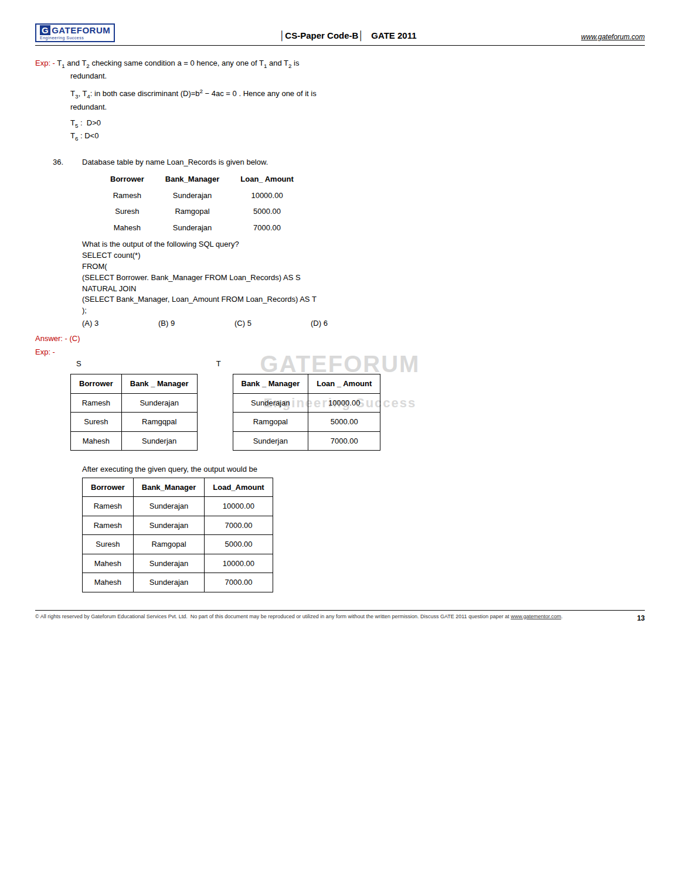GGATEFORUMEngineering Success
│CS-Paper Code-B│ GATE 2011
www.gateforum.com
Exp: - T1 and T2 checking same condition a = 0 hence, any one of T1 and T2 is
redundant.
T3, T4: in both case discriminant (D)=b2 − 4ac = 0 . Hence any one of it is
redundant.
T5 : D>0
T6 : D<0
36. Database table by name Loan_Records is given below.
| Borrower | Bank_Manager | Loan_ Amount |
| --- | --- | --- |
| Ramesh | Sunderajan | 10000.00 |
| Suresh | Ramgopal | 5000.00 |
| Mahesh | Sunderajan | 7000.00 |
What is the output of the following SQL query?
SELECT count(*)
FROM(
(SELECT Borrower. Bank_Manager FROM Loan_Records) AS S
NATURAL JOIN
(SELECT Bank_Manager, Loan_Amount FROM Loan_Records) AS T
);
(A) 3(B) 9(C) 5(D) 6
Answer: - (C)
GATEFORUM
Engineering Success
Exp: -
S
T
| Borrower | Bank _ Manager |
| --- | --- |
| Ramesh | Sunderajan |
| Suresh | Ramgqpal |
| Mahesh | Sunderjan |
| Bank _ Manager | Loan _ Amount |
| --- | --- |
| Sunderajan | 10000.00 |
| Ramgopal | 5000.00 |
| Sunderjan | 7000.00 |
After executing the given query, the output would be
| Borrower | Bank_Manager | Load_Amount |
| --- | --- | --- |
| Ramesh | Sunderajan | 10000.00 |
| Ramesh | Sunderajan | 7000.00 |
| Suresh | Ramgopal | 5000.00 |
| Mahesh | Sunderajan | 10000.00 |
| Mahesh | Sunderajan | 7000.00 |
© All rights reserved by Gateforum Educational Services Pvt. Ltd. No part of this document may be reproduced or utilized in any form without the written permission. Discuss GATE 2011 question paper at www.gatementor.com.
13